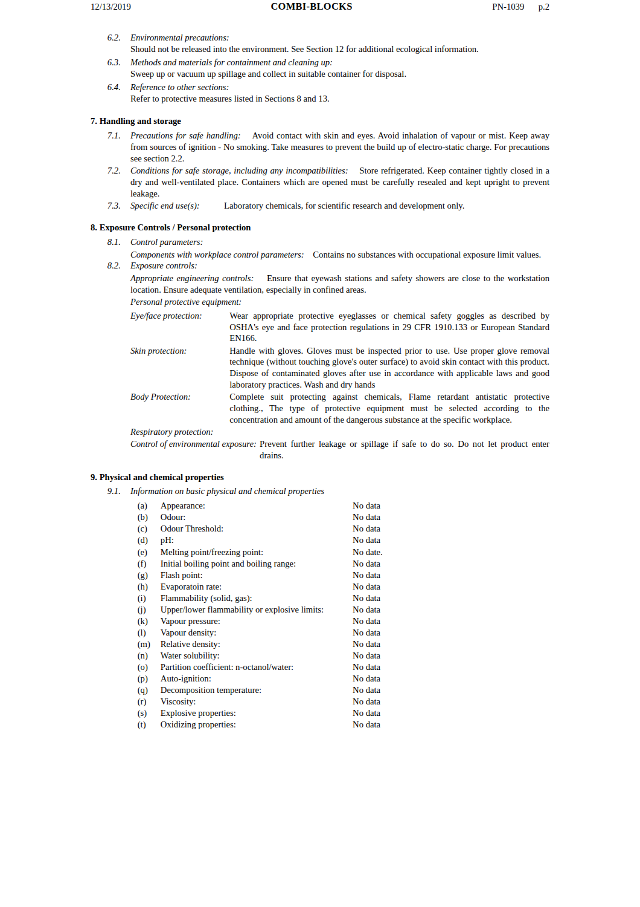12/13/2019
COMBI-BLOCKS
PN-1039p.2
6.2.
Environmental precautions:
Should not be released into the environment. See Section 12 for additional ecological information.
6.3.
Methods and materials for containment and cleaning up:
Sweep up or vacuum up spillage and collect in suitable container for disposal.
6.4.
Reference to other sections:
Refer to protective measures listed in Sections 8 and 13.
7. Handling and storage
7.1.
Precautions for safe handling: Avoid contact with skin and eyes. Avoid inhalation of vapour or mist. Keep away from sources of ignition - No smoking. Take measures to prevent the build up of electro-static charge. For precautions see section 2.2.
7.2.
Conditions for safe storage, including any incompatibilities: Store refrigerated. Keep container tightly closed in a dry and well-ventilated place. Containers which are opened must be carefully resealed and kept upright to prevent leakage.
7.3.
Specific end use(s): Laboratory chemicals, for scientific research and development only.
8. Exposure Controls / Personal protection
8.1.
Control parameters:
Components with workplace control parameters: Contains no substances with occupational exposure limit values.
8.2.
Exposure controls:
Appropriate engineering controls: Ensure that eyewash stations and safety showers are close to the workstation location. Ensure adequate ventilation, especially in confined areas.
Personal protective equipment:
Eye/face protection:
Wear appropriate protective eyeglasses or chemical safety goggles as described by OSHA's eye and face protection regulations in 29 CFR 1910.133 or European Standard EN166.
Skin protection:
Handle with gloves. Gloves must be inspected prior to use. Use proper glove removal technique (without touching glove's outer surface) to avoid skin contact with this product. Dispose of contaminated gloves after use in accordance with applicable laws and good laboratory practices. Wash and dry hands
Body Protection:
Complete suit protecting against chemicals, Flame retardant antistatic protective clothing., The type of protective equipment must be selected according to the concentration and amount of the dangerous substance at the specific workplace.
Respiratory protection:
Control of environmental exposure:
Prevent further leakage or spillage if safe to do so. Do not let product enter drains.
9. Physical and chemical properties
9.1.
Information on basic physical and chemical properties
| (a) | Appearance: | No data |
| (b) | Odour: | No data |
| (c) | Odour Threshold: | No data |
| (d) | pH: | No data |
| (e) | Melting point/freezing point: | No date. |
| (f) | Initial boiling point and boiling range: | No data |
| (g) | Flash point: | No data |
| (h) | Evaporatoin rate: | No data |
| (i) | Flammability (solid, gas): | No data |
| (j) | Upper/lower flammability or explosive limits: | No data |
| (k) | Vapour pressure: | No data |
| (l) | Vapour density: | No data |
| (m) | Relative density: | No data |
| (n) | Water solubility: | No data |
| (o) | Partition coefficient: n-octanol/water: | No data |
| (p) | Auto-ignition: | No data |
| (q) | Decomposition temperature: | No data |
| (r) | Viscosity: | No data |
| (s) | Explosive properties: | No data |
| (t) | Oxidizing properties: | No data |